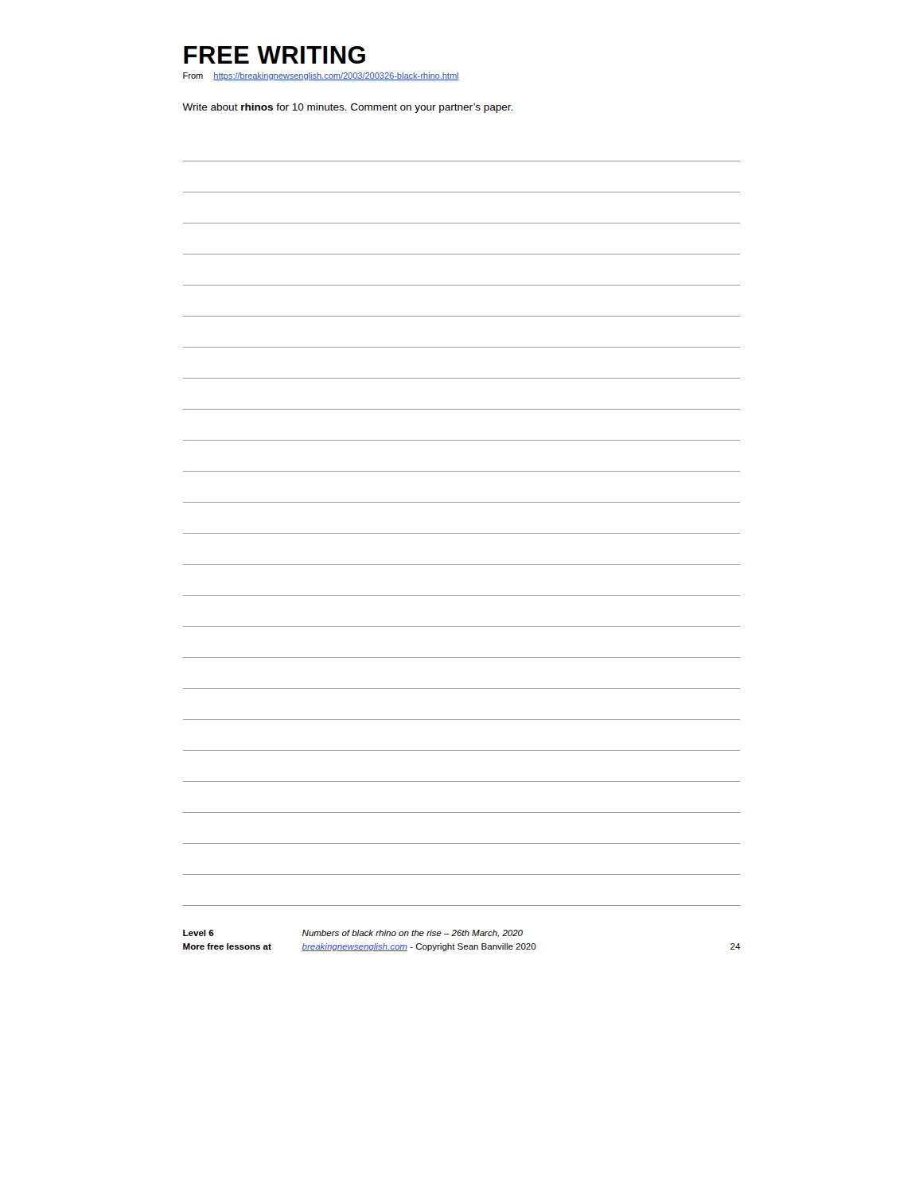FREE WRITING
From https://breakingnewsenglish.com/2003/200326-black-rhino.html
Write about rhinos for 10 minutes. Comment on your partner’s paper.
Level 6
Numbers of black rhino on the rise – 26th March, 2020
More free lessons at
breakingnewsenglish.com - Copyright Sean Banville 2020
24